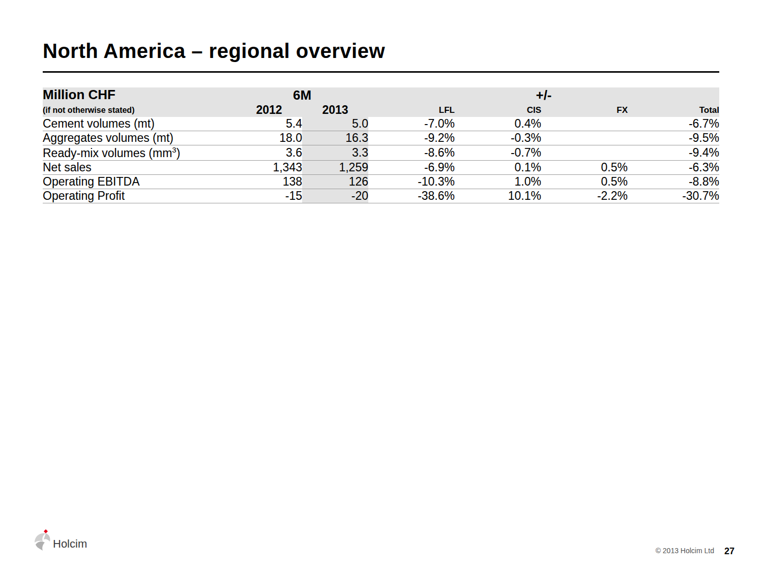North America – regional overview
| Million CHF (if not otherwise stated) | 6M | +/- |
| --- | --- | --- |
| 2012 | 2013 | LFL | CIS | FX | Total |
| Cement volumes (mt) | 5.4 | 5.0 | -7.0% | 0.4% | | -6.7% |
| Aggregates volumes (mt) | 18.0 | 16.3 | -9.2% | -0.3% | | -9.5% |
| Ready-mix volumes (mm 3 ) | 3.6 | 3.3 | -8.6% | -0.7% | | -9.4% |
| Net sales | 1,343 | 1,259 | -6.9% | 0.1% | 0.5% | -6.3% |
| Operating EBITDA | 138 | 126 | -10.3% | 1.0% | 0.5% | -8.8% |
| Operating Profit | -15 | -20 | -38.6% | 10.1% | -2.2% | -30.7% |
Holcim
© 2013 Holcim Ltd
27